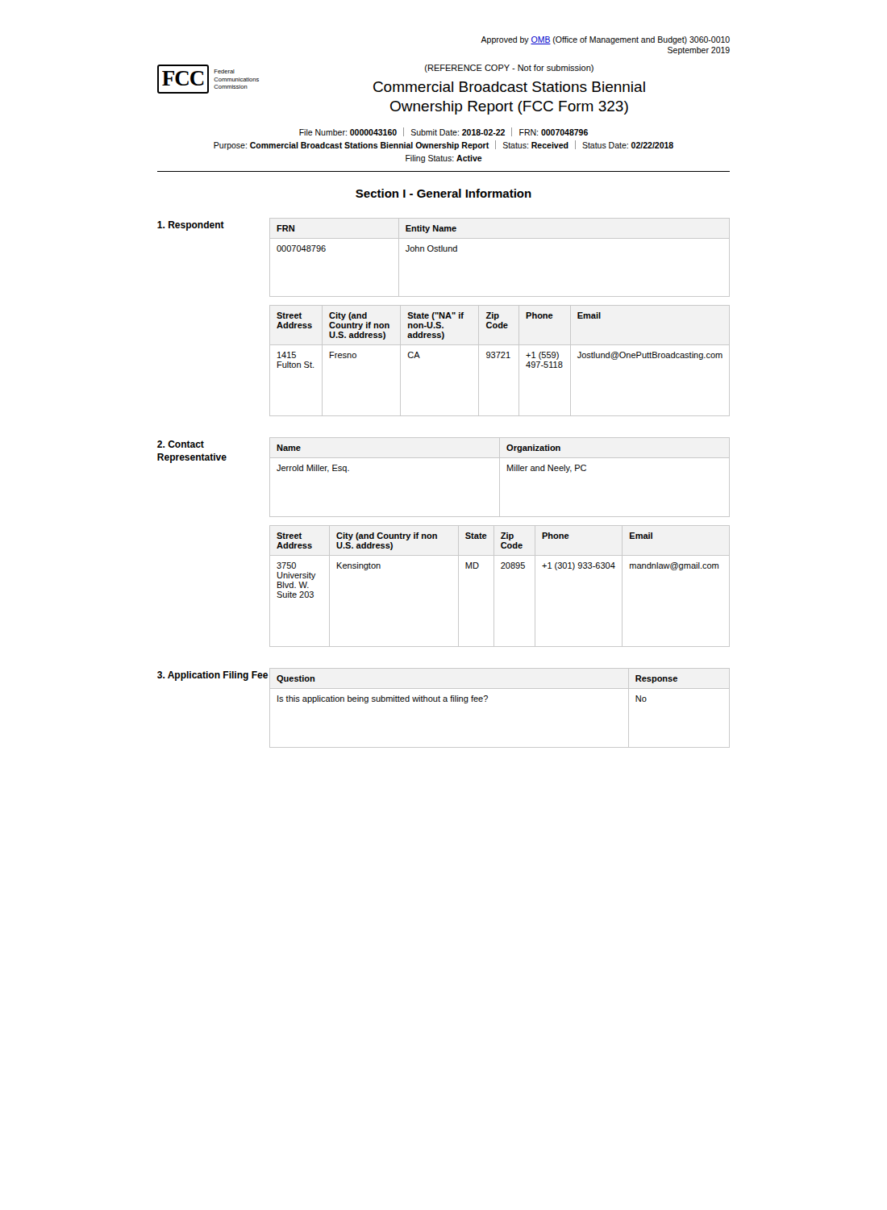Approved by OMB (Office of Management and Budget) 3060-0010
September 2019
FCC
Federal
Communications
Commission
(REFERENCE COPY - Not for submission)
Commercial Broadcast Stations Biennial
Ownership Report (FCC Form 323)
File Number: 0000043160 Submit Date: 2018-02-22 FRN: 0007048796
Purpose: Commercial Broadcast Stations Biennial Ownership Report Status: Received Status Date: 02/22/2018
Filing Status: Active
Section I - General Information
1. Respondent
| FRN | Entity Name |
| --- | --- |
| 0007048796 | John Ostlund |
| Street Address | City (and Country if non U.S. address) | State ("NA" if non-U.S. address) | Zip Code | Phone | Email |
| --- | --- | --- | --- | --- | --- |
| 1415 Fulton St. | Fresno | CA | 93721 | +1 (559) 497-5118 | Jostlund@OnePuttBroadcasting.com |
2. Contact Representative
| Name | Organization |
| --- | --- |
| Jerrold Miller, Esq. | Miller and Neely, PC |
| Street Address | City (and Country if non U.S. address) | State | Zip Code | Phone | Email |
| --- | --- | --- | --- | --- | --- |
| 3750 University Blvd. W. Suite 203 | Kensington | MD | 20895 | +1 (301) 933-6304 | mandnlaw@gmail.com |
3. Application Filing Fee
| Question | Response |
| --- | --- |
| Is this application being submitted without a filing fee? | No |